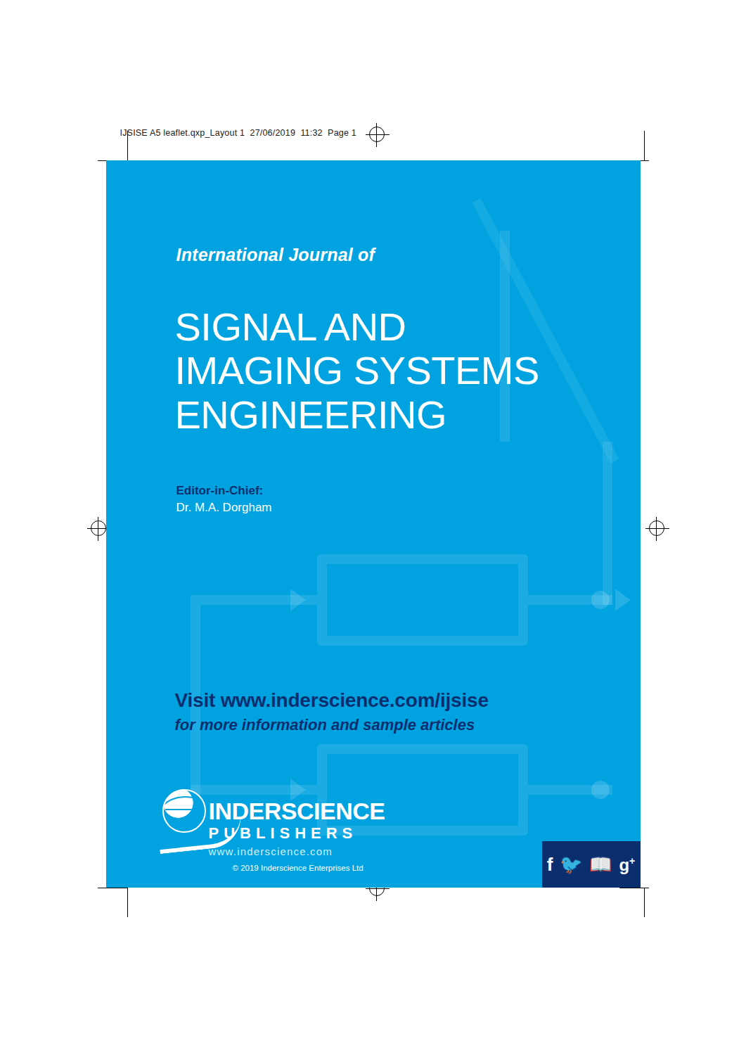IJSISE A5 leaflet.qxp_Layout 1 27/06/2019 11:32 Page 1
International Journal of
SIGNAL AND
IMAGING SYSTEMS
ENGINEERING
Editor-in-Chief:
Dr. M.A. Dorgham
Visit www.inderscience.com/ijsise
for more information and sample articles
INDERSCIENCE
PUBLISHERS
www.inderscience.com
© 2019 Inderscience Enterprises Ltd
f 🐦 📖 g+